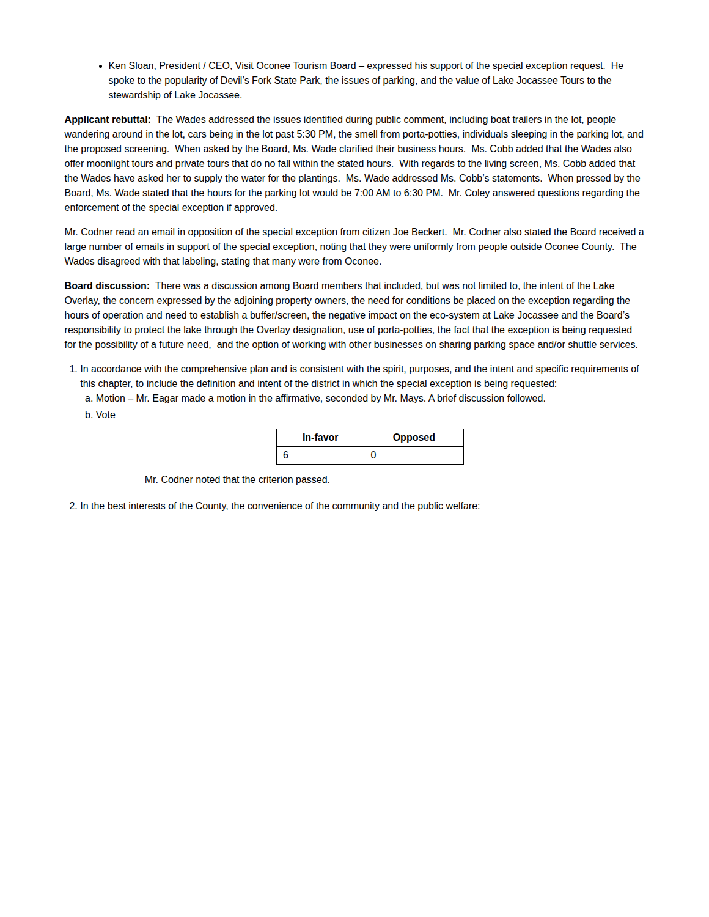Ken Sloan, President / CEO, Visit Oconee Tourism Board – expressed his support of the special exception request. He spoke to the popularity of Devil’s Fork State Park, the issues of parking, and the value of Lake Jocassee Tours to the stewardship of Lake Jocassee.
Applicant rebuttal: The Wades addressed the issues identified during public comment, including boat trailers in the lot, people wandering around in the lot, cars being in the lot past 5:30 PM, the smell from porta-potties, individuals sleeping in the parking lot, and the proposed screening. When asked by the Board, Ms. Wade clarified their business hours. Ms. Cobb added that the Wades also offer moonlight tours and private tours that do no fall within the stated hours. With regards to the living screen, Ms. Cobb added that the Wades have asked her to supply the water for the plantings. Ms. Wade addressed Ms. Cobb’s statements. When pressed by the Board, Ms. Wade stated that the hours for the parking lot would be 7:00 AM to 6:30 PM. Mr. Coley answered questions regarding the enforcement of the special exception if approved.
Mr. Codner read an email in opposition of the special exception from citizen Joe Beckert. Mr. Codner also stated the Board received a large number of emails in support of the special exception, noting that they were uniformly from people outside Oconee County. The Wades disagreed with that labeling, stating that many were from Oconee.
Board discussion: There was a discussion among Board members that included, but was not limited to, the intent of the Lake Overlay, the concern expressed by the adjoining property owners, the need for conditions be placed on the exception regarding the hours of operation and need to establish a buffer/screen, the negative impact on the eco-system at Lake Jocassee and the Board’s responsibility to protect the lake through the Overlay designation, use of porta-potties, the fact that the exception is being requested for the possibility of a future need, and the option of working with other businesses on sharing parking space and/or shuttle services.
In accordance with the comprehensive plan and is consistent with the spirit, purposes, and the intent and specific requirements of this chapter, to include the definition and intent of the district in which the special exception is being requested:
Motion – Mr. Eagar made a motion in the affirmative, seconded by Mr. Mays. A brief discussion followed.
Vote
| In-favor | Opposed |
| --- | --- |
| 6 | 0 |
Mr. Codner noted that the criterion passed.
In the best interests of the County, the convenience of the community and the public welfare: